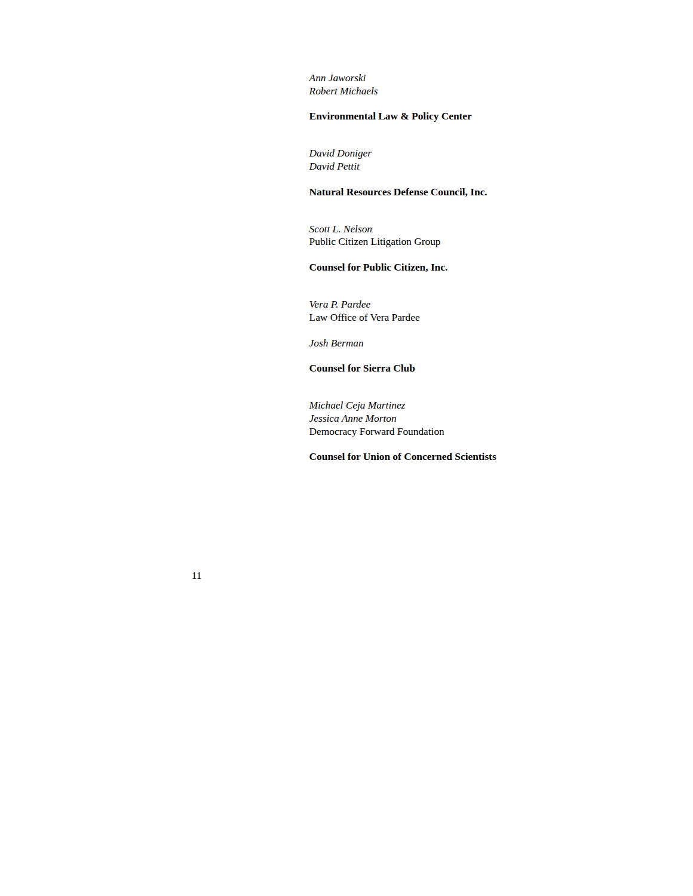Ann Jaworski
Robert Michaels
Environmental Law & Policy Center
David Doniger
David Pettit
Natural Resources Defense Council, Inc.
Scott L. Nelson
Public Citizen Litigation Group
Counsel for Public Citizen, Inc.
Vera P. Pardee
Law Office of Vera Pardee
Josh Berman
Counsel for Sierra Club
Michael Ceja Martinez
Jessica Anne Morton
Democracy Forward Foundation
Counsel for Union of Concerned Scientists
11